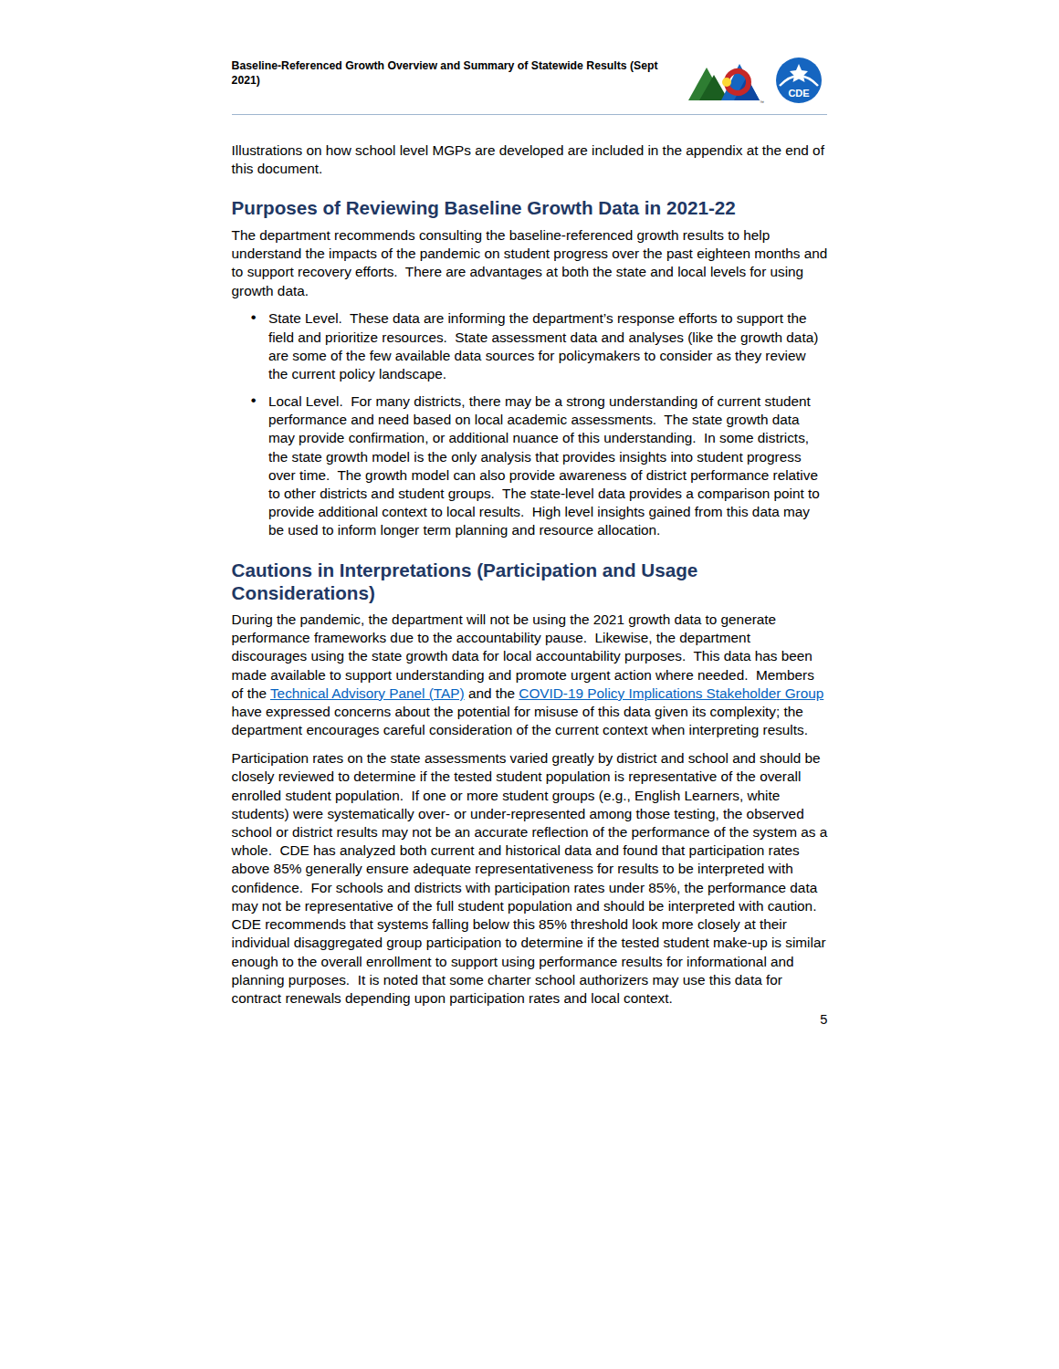Baseline-Referenced Growth Overview and Summary of Statewide Results (Sept 2021)
™ CDE
Illustrations on how school level MGPs are developed are included in the appendix at the end of this document.
Purposes of Reviewing Baseline Growth Data in 2021-22
The department recommends consulting the baseline-referenced growth results to help understand the impacts of the pandemic on student progress over the past eighteen months and to support recovery efforts. There are advantages at both the state and local levels for using growth data.
State Level. These data are informing the department’s response efforts to support the field and prioritize resources. State assessment data and analyses (like the growth data) are some of the few available data sources for policymakers to consider as they review the current policy landscape.
Local Level. For many districts, there may be a strong understanding of current student performance and need based on local academic assessments. The state growth data may provide confirmation, or additional nuance of this understanding. In some districts, the state growth model is the only analysis that provides insights into student progress over time. The growth model can also provide awareness of district performance relative to other districts and student groups. The state-level data provides a comparison point to provide additional context to local results. High level insights gained from this data may be used to inform longer term planning and resource allocation.
Cautions in Interpretations (Participation and Usage Considerations)
During the pandemic, the department will not be using the 2021 growth data to generate performance frameworks due to the accountability pause. Likewise, the department discourages using the state growth data for local accountability purposes. This data has been made available to support understanding and promote urgent action where needed. Members of the Technical Advisory Panel (TAP) and the COVID-19 Policy Implications Stakeholder Group have expressed concerns about the potential for misuse of this data given its complexity; the department encourages careful consideration of the current context when interpreting results.
Participation rates on the state assessments varied greatly by district and school and should be closely reviewed to determine if the tested student population is representative of the overall enrolled student population. If one or more student groups (e.g., English Learners, white students) were systematically over- or under-represented among those testing, the observed school or district results may not be an accurate reflection of the performance of the system as a whole. CDE has analyzed both current and historical data and found that participation rates above 85% generally ensure adequate representativeness for results to be interpreted with confidence. For schools and districts with participation rates under 85%, the performance data may not be representative of the full student population and should be interpreted with caution. CDE recommends that systems falling below this 85% threshold look more closely at their individual disaggregated group participation to determine if the tested student make-up is similar enough to the overall enrollment to support using performance results for informational and planning purposes. It is noted that some charter school authorizers may use this data for contract renewals depending upon participation rates and local context.
5